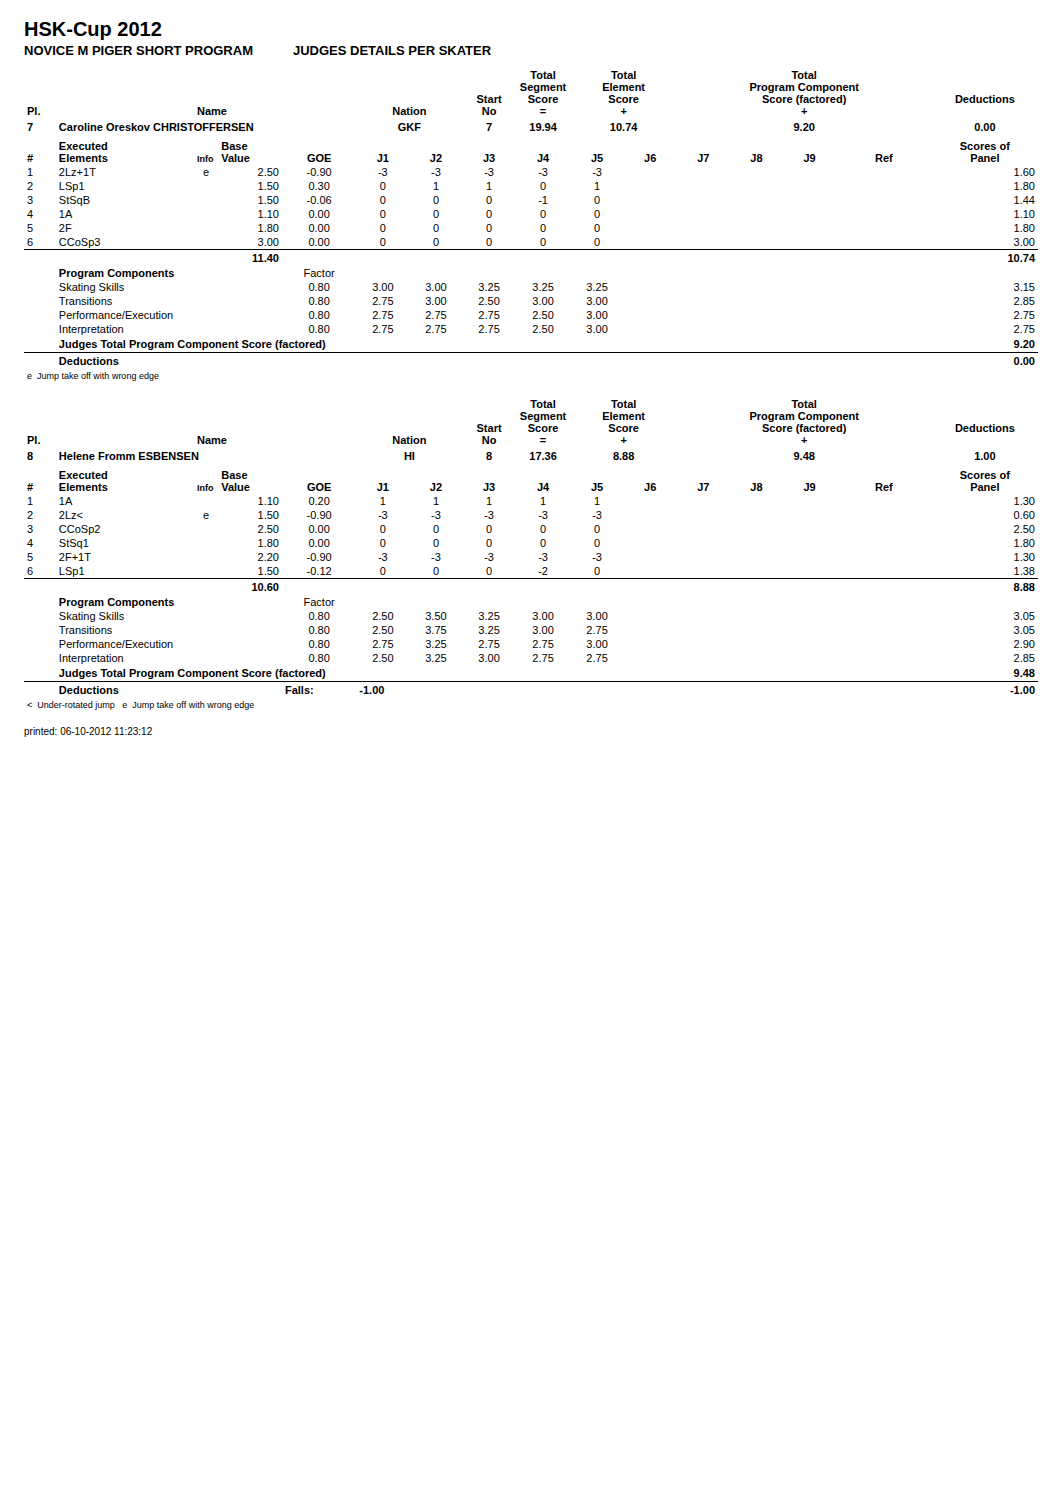HSK-Cup 2012
NOVICE M PIGER SHORT PROGRAM JUDGES DETAILS PER SKATER
| Pl. | Name | Nation | Start No | Total Segment Score = | Total Element Score + | Total Program Component Score (factored) + | Deductions |
| 7 | Caroline Oreskov CHRISTOFFERSEN | GKF | 7 | 19.94 | 10.74 | 9.20 | 0.00 |
| # | Executed Elements | Info | Base Value | GOE | J1 | J2 | J3 | J4 | J5 | J6 | J7 | J8 | J9 | Ref | Scores of Panel |
| 1 | 2Lz+1T | e | 2.50 | -0.90 | -3 | -3 | -3 | -3 | -3 | | | | | | 1.60 |
| 2 | LSp1 | | 1.50 | 0.30 | 0 | 1 | 1 | 0 | 1 | | | | | | 1.80 |
| 3 | StSqB | | 1.50 | -0.06 | 0 | 0 | 0 | -1 | 0 | | | | | | 1.44 |
| 4 | 1A | | 1.10 | 0.00 | 0 | 0 | 0 | 0 | 0 | | | | | | 1.10 |
| 5 | 2F | | 1.80 | 0.00 | 0 | 0 | 0 | 0 | 0 | | | | | | 1.80 |
| 6 | CCoSp3 | | 3.00 | 0.00 | 0 | 0 | 0 | 0 | 0 | | | | | | 3.00 |
| | | | 11.40 | | | | | | | | | | | | 10.74 |
| | Program Components | | Factor | | | | | | | | | | | |
| | Skating Skills | 0.80 | 3.00 | 3.00 | 3.25 | 3.25 | 3.25 | | | | | | 3.15 |
| | Transitions | 0.80 | 2.75 | 3.00 | 2.50 | 3.00 | 3.00 | | | | | | 2.85 |
| | Performance/Execution | 0.80 | 2.75 | 2.75 | 2.75 | 2.50 | 3.00 | | | | | | 2.75 |
| | Interpretation | 0.80 | 2.75 | 2.75 | 2.75 | 2.50 | 3.00 | | | | | | 2.75 |
| | Judges Total Program Component Score (factored) | | | | | | | | | | | 9.20 |
| | Deductions | | | | | | | | | | | 0.00 |
e Jump take off with wrong edge
| Pl. | Name | Nation | Start No | Total Segment Score = | Total Element Score + | Total Program Component Score (factored) + | Deductions |
| 8 | Helene Fromm ESBENSEN | HI | 8 | 17.36 | 8.88 | 9.48 | 1.00 |
| # | Executed Elements | Info | Base Value | GOE | J1 | J2 | J3 | J4 | J5 | J6 | J7 | J8 | J9 | Ref | Scores of Panel |
| 1 | 1A | | 1.10 | 0.20 | 1 | 1 | 1 | 1 | 1 | | | | | | 1.30 |
| 2 | 2Lz< | e | 1.50 | -0.90 | -3 | -3 | -3 | -3 | -3 | | | | | | 0.60 |
| 3 | CCoSp2 | | 2.50 | 0.00 | 0 | 0 | 0 | 0 | 0 | | | | | | 2.50 |
| 4 | StSq1 | | 1.80 | 0.00 | 0 | 0 | 0 | 0 | 0 | | | | | | 1.80 |
| 5 | 2F+1T | | 2.20 | -0.90 | -3 | -3 | -3 | -3 | -3 | | | | | | 1.30 |
| 6 | LSp1 | | 1.50 | -0.12 | 0 | 0 | 0 | -2 | 0 | | | | | | 1.38 |
| | | | 10.60 | | | | | | | | | | | | 8.88 |
| | Program Components | | Factor | | | | | | | | | | | |
| | Skating Skills | 0.80 | 2.50 | 3.50 | 3.25 | 3.00 | 3.00 | | | | | | 3.05 |
| | Transitions | 0.80 | 2.50 | 3.75 | 3.25 | 3.00 | 2.75 | | | | | | 3.05 |
| | Performance/Execution | 0.80 | 2.75 | 3.25 | 2.75 | 2.75 | 3.00 | | | | | | 2.90 |
| | Interpretation | 0.80 | 2.50 | 3.25 | 3.00 | 2.75 | 2.75 | | | | | | 2.85 |
| | Judges Total Program Component Score (factored) | | | | | | | | | | | 9.48 |
| | Deductions | Falls: | -1.00 | | | | | | | | | | -1.00 |
< Under-rotated jump e Jump take off with wrong edge
printed: 06-10-2012 11:23:12